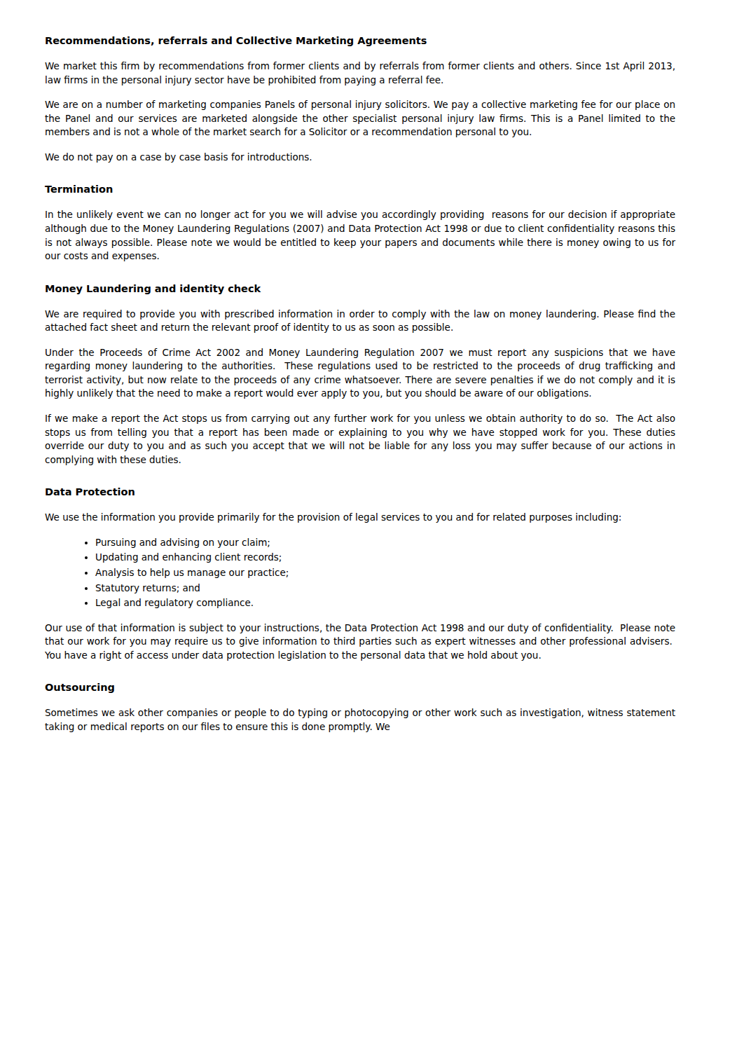Recommendations, referrals and Collective Marketing Agreements
We market this firm by recommendations from former clients and by referrals from former clients and others. Since 1st April 2013, law firms in the personal injury sector have be prohibited from paying a referral fee.
We are on a number of marketing companies Panels of personal injury solicitors. We pay a collective marketing fee for our place on the Panel and our services are marketed alongside the other specialist personal injury law firms. This is a Panel limited to the members and is not a whole of the market search for a Solicitor or a recommendation personal to you.
We do not pay on a case by case basis for introductions.
Termination
In the unlikely event we can no longer act for you we will advise you accordingly providing reasons for our decision if appropriate although due to the Money Laundering Regulations (2007) and Data Protection Act 1998 or due to client confidentiality reasons this is not always possible. Please note we would be entitled to keep your papers and documents while there is money owing to us for our costs and expenses.
Money Laundering and identity check
We are required to provide you with prescribed information in order to comply with the law on money laundering. Please find the attached fact sheet and return the relevant proof of identity to us as soon as possible.
Under the Proceeds of Crime Act 2002 and Money Laundering Regulation 2007 we must report any suspicions that we have regarding money laundering to the authorities. These regulations used to be restricted to the proceeds of drug trafficking and terrorist activity, but now relate to the proceeds of any crime whatsoever. There are severe penalties if we do not comply and it is highly unlikely that the need to make a report would ever apply to you, but you should be aware of our obligations.
If we make a report the Act stops us from carrying out any further work for you unless we obtain authority to do so. The Act also stops us from telling you that a report has been made or explaining to you why we have stopped work for you. These duties override our duty to you and as such you accept that we will not be liable for any loss you may suffer because of our actions in complying with these duties.
Data Protection
We use the information you provide primarily for the provision of legal services to you and for related purposes including:
Pursuing and advising on your claim;
Updating and enhancing client records;
Analysis to help us manage our practice;
Statutory returns; and
Legal and regulatory compliance.
Our use of that information is subject to your instructions, the Data Protection Act 1998 and our duty of confidentiality. Please note that our work for you may require us to give information to third parties such as expert witnesses and other professional advisers. You have a right of access under data protection legislation to the personal data that we hold about you.
Outsourcing
Sometimes we ask other companies or people to do typing or photocopying or other work such as investigation, witness statement taking or medical reports on our files to ensure this is done promptly. We